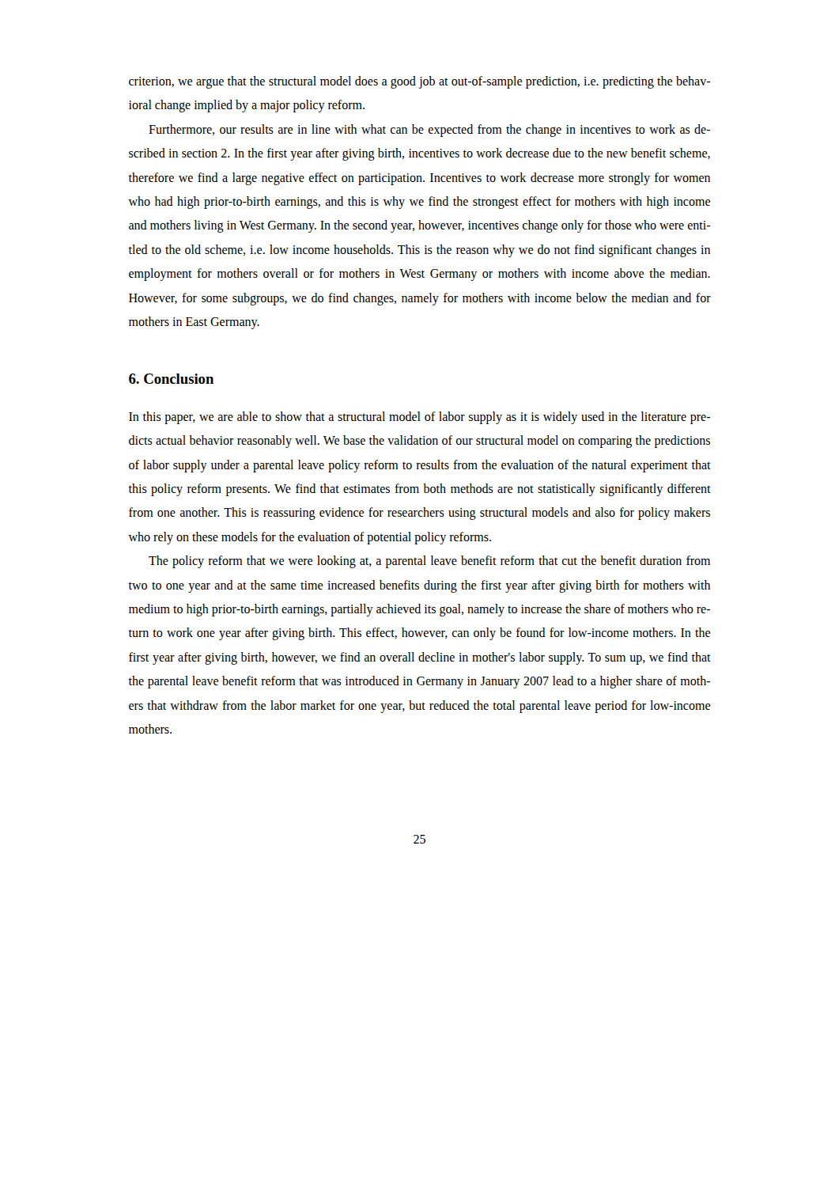criterion, we argue that the structural model does a good job at out-of-sample prediction, i.e. predicting the behavioral change implied by a major policy reform.
Furthermore, our results are in line with what can be expected from the change in incentives to work as described in section 2. In the first year after giving birth, incentives to work decrease due to the new benefit scheme, therefore we find a large negative effect on participation. Incentives to work decrease more strongly for women who had high prior-to-birth earnings, and this is why we find the strongest effect for mothers with high income and mothers living in West Germany. In the second year, however, incentives change only for those who were entitled to the old scheme, i.e. low income households. This is the reason why we do not find significant changes in employment for mothers overall or for mothers in West Germany or mothers with income above the median. However, for some subgroups, we do find changes, namely for mothers with income below the median and for mothers in East Germany.
6. Conclusion
In this paper, we are able to show that a structural model of labor supply as it is widely used in the literature predicts actual behavior reasonably well. We base the validation of our structural model on comparing the predictions of labor supply under a parental leave policy reform to results from the evaluation of the natural experiment that this policy reform presents. We find that estimates from both methods are not statistically significantly different from one another. This is reassuring evidence for researchers using structural models and also for policy makers who rely on these models for the evaluation of potential policy reforms.
The policy reform that we were looking at, a parental leave benefit reform that cut the benefit duration from two to one year and at the same time increased benefits during the first year after giving birth for mothers with medium to high prior-to-birth earnings, partially achieved its goal, namely to increase the share of mothers who return to work one year after giving birth. This effect, however, can only be found for low-income mothers. In the first year after giving birth, however, we find an overall decline in mother's labor supply. To sum up, we find that the parental leave benefit reform that was introduced in Germany in January 2007 lead to a higher share of mothers that withdraw from the labor market for one year, but reduced the total parental leave period for low-income mothers.
25